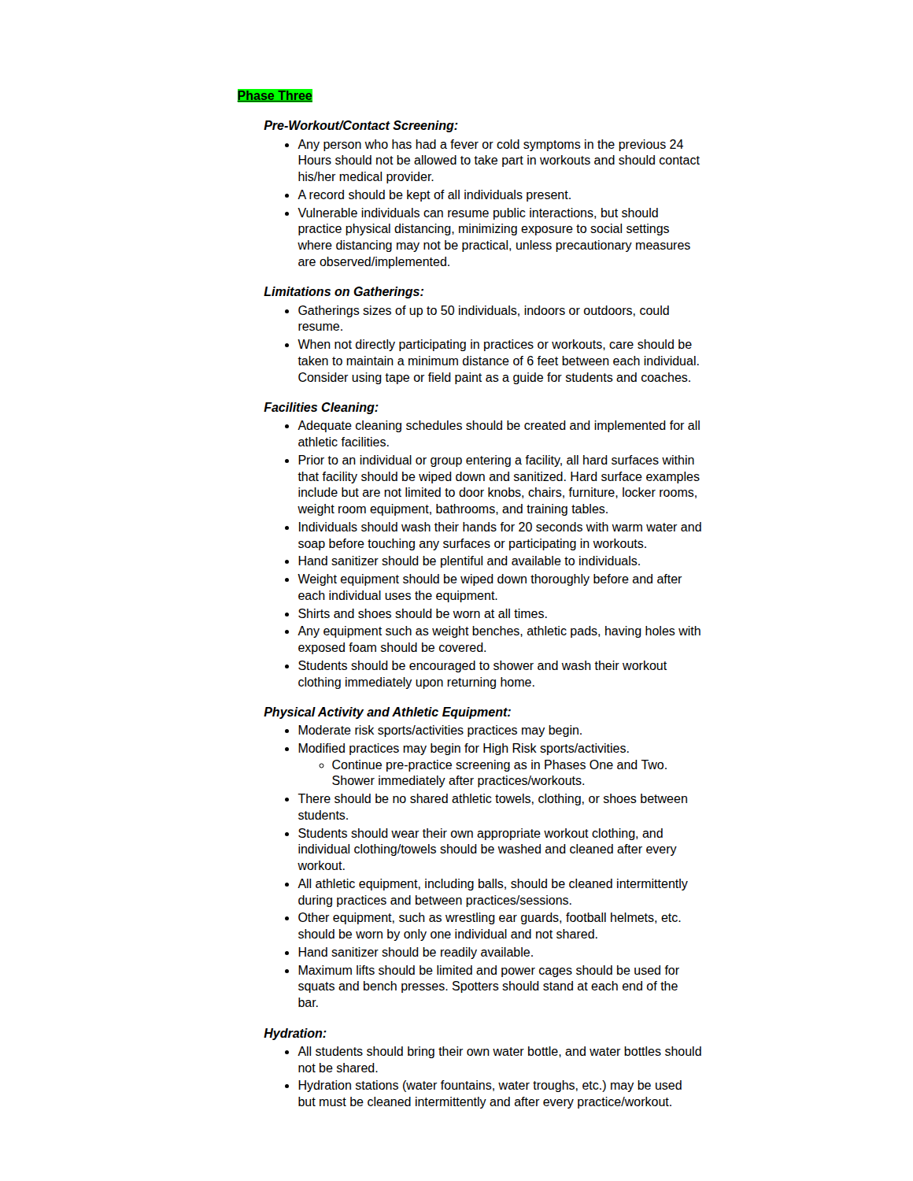Phase Three
Pre-Workout/Contact Screening:
Any person who has had a fever or cold symptoms in the previous 24 Hours should not be allowed to take part in workouts and should contact his/her medical provider.
A record should be kept of all individuals present.
Vulnerable individuals can resume public interactions, but should practice physical distancing, minimizing exposure to social settings where distancing may not be practical, unless precautionary measures are observed/implemented.
Limitations on Gatherings:
Gatherings sizes of up to 50 individuals, indoors or outdoors, could resume.
When not directly participating in practices or workouts, care should be taken to maintain a minimum distance of 6 feet between each individual. Consider using tape or field paint as a guide for students and coaches.
Facilities Cleaning:
Adequate cleaning schedules should be created and implemented for all athletic facilities.
Prior to an individual or group entering a facility, all hard surfaces within that facility should be wiped down and sanitized. Hard surface examples include but are not limited to door knobs, chairs, furniture, locker rooms, weight room equipment, bathrooms, and training tables.
Individuals should wash their hands for 20 seconds with warm water and soap before touching any surfaces or participating in workouts.
Hand sanitizer should be plentiful and available to individuals.
Weight equipment should be wiped down thoroughly before and after each individual uses the equipment.
Shirts and shoes should be worn at all times.
Any equipment such as weight benches, athletic pads, having holes with exposed foam should be covered.
Students should be encouraged to shower and wash their workout clothing immediately upon returning home.
Physical Activity and Athletic Equipment:
Moderate risk sports/activities practices may begin.
Modified practices may begin for High Risk sports/activities.
Continue pre-practice screening as in Phases One and Two. Shower immediately after practices/workouts.
There should be no shared athletic towels, clothing, or shoes between students.
Students should wear their own appropriate workout clothing, and individual clothing/towels should be washed and cleaned after every workout.
All athletic equipment, including balls, should be cleaned intermittently during practices and between practices/sessions.
Other equipment, such as wrestling ear guards, football helmets, etc. should be worn by only one individual and not shared.
Hand sanitizer should be readily available.
Maximum lifts should be limited and power cages should be used for squats and bench presses. Spotters should stand at each end of the bar.
Hydration:
All students should bring their own water bottle, and water bottles should not be shared.
Hydration stations (water fountains, water troughs, etc.) may be used but must be cleaned intermittently and after every practice/workout.